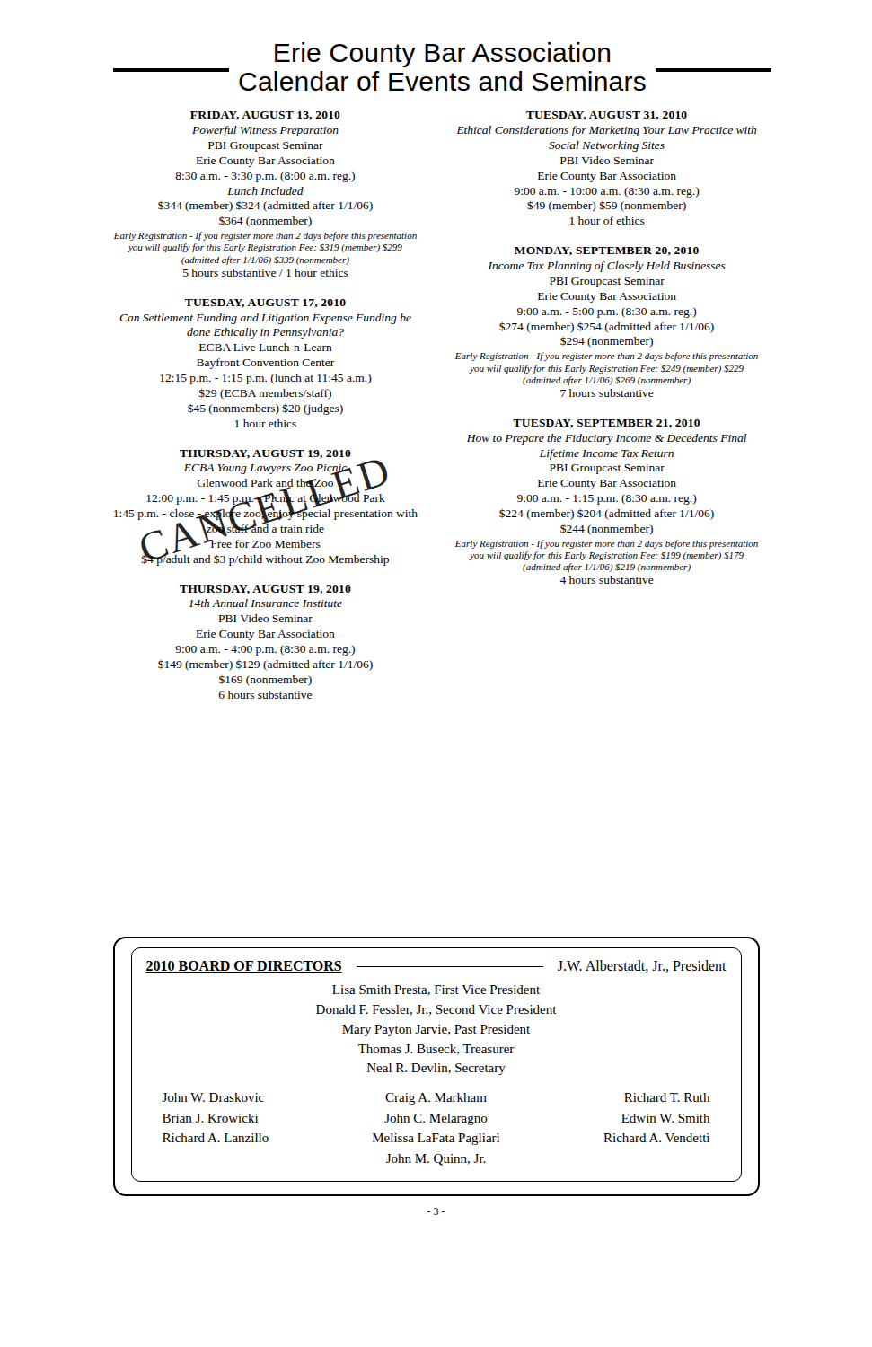Erie County Bar Association
Calendar of Events and Seminars
FRIDAY, AUGUST 13, 2010
Powerful Witness Preparation
PBI Groupcast Seminar
Erie County Bar Association
8:30 a.m. - 3:30 p.m. (8:00 a.m. reg.)
Lunch Included
$344 (member) $324 (admitted after 1/1/06)
$364 (nonmember)
Early Registration - If you register more than 2 days before this presentation you will qualify for this Early Registration Fee: $319 (member) $299 (admitted after 1/1/06) $339 (nonmember)
5 hours substantive / 1 hour ethics
TUESDAY, AUGUST 17, 2010
Can Settlement Funding and Litigation Expense Funding be done Ethically in Pennsylvania?
ECBA Live Lunch-n-Learn
Bayfront Convention Center
12:15 p.m. - 1:15 p.m. (lunch at 11:45 a.m.)
$29 (ECBA members/staff)
$45 (nonmembers) $20 (judges)
1 hour ethics
THURSDAY, AUGUST 19, 2010
ECBA Young Lawyers Zoo Picnic
Glenwood Park and the Zoo
12:00 p.m. - 1:45 p.m. - Picnic at Glenwood Park
1:45 p.m. - close - explore zoo, enjoy special presentation with zoo staff and a train ride
Free for Zoo Members
$4 p/adult and $3 p/child without Zoo Membership
CANCELLED
THURSDAY, AUGUST 19, 2010
14th Annual Insurance Institute
PBI Video Seminar
Erie County Bar Association
9:00 a.m. - 4:00 p.m. (8:30 a.m. reg.)
$149 (member) $129 (admitted after 1/1/06)
$169 (nonmember)
6 hours substantive
TUESDAY, AUGUST 31, 2010
Ethical Considerations for Marketing Your Law Practice with Social Networking Sites
PBI Video Seminar
Erie County Bar Association
9:00 a.m. - 10:00 a.m. (8:30 a.m. reg.)
$49 (member) $59 (nonmember)
1 hour of ethics
MONDAY, SEPTEMBER 20, 2010
Income Tax Planning of Closely Held Businesses
PBI Groupcast Seminar
Erie County Bar Association
9:00 a.m. - 5:00 p.m. (8:30 a.m. reg.)
$274 (member) $254 (admitted after 1/1/06)
$294 (nonmember)
Early Registration - If you register more than 2 days before this presentation you will qualify for this Early Registration Fee: $249 (member) $229 (admitted after 1/1/06) $269 (nonmember)
7 hours substantive
TUESDAY, SEPTEMBER 21, 2010
How to Prepare the Fiduciary Income & Decedents Final Lifetime Income Tax Return
PBI Groupcast Seminar
Erie County Bar Association
9:00 a.m. - 1:15 p.m. (8:30 a.m. reg.)
$224 (member) $204 (admitted after 1/1/06)
$244 (nonmember)
Early Registration - If you register more than 2 days before this presentation you will qualify for this Early Registration Fee: $199 (member) $179 (admitted after 1/1/06) $219 (nonmember)
4 hours substantive
2010 BOARD OF DIRECTORS J.W. Alberstadt, Jr., President
Lisa Smith Presta, First Vice President
Donald F. Fessler, Jr., Second Vice President
Mary Payton Jarvie, Past President
Thomas J. Buseck, Treasurer
Neal R. Devlin, Secretary
John W. Draskovic
Brian J. Krowicki
Richard A. Lanzillo
Craig A. Markham
John C. Melaragno
Melissa LaFata Pagliari
John M. Quinn, Jr.
Richard T. Ruth
Edwin W. Smith
Richard A. Vendetti
- 3 -